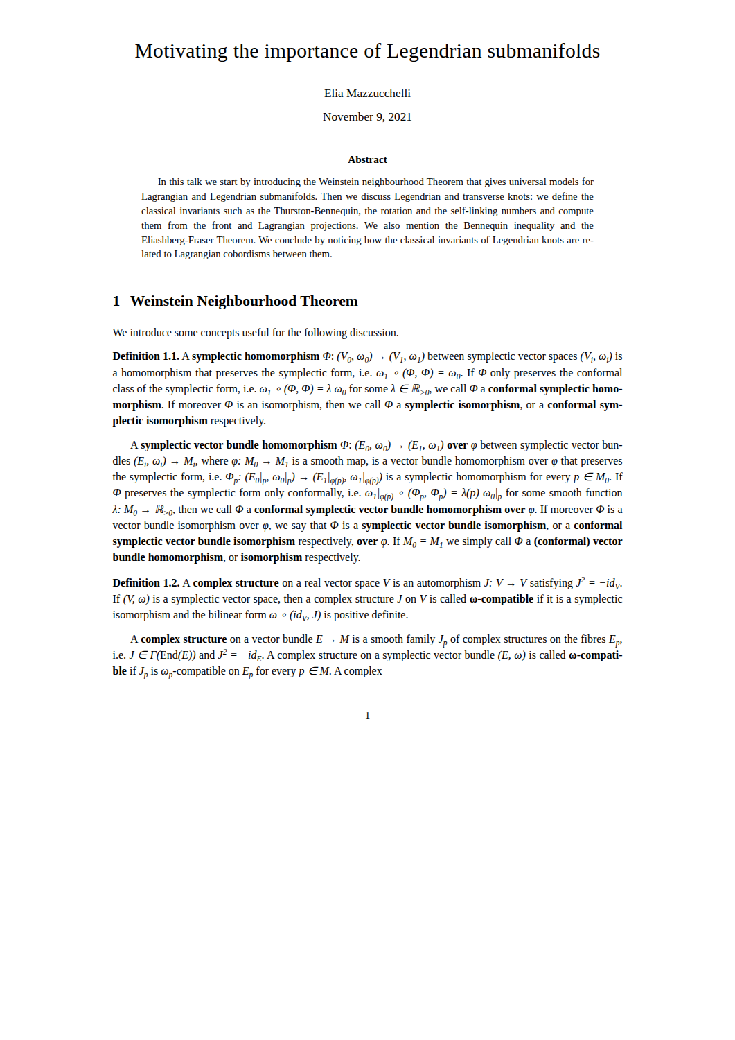Motivating the importance of Legendrian submanifolds
Elia Mazzucchelli
November 9, 2021
Abstract
In this talk we start by introducing the Weinstein neighbourhood Theorem that gives universal models for Lagrangian and Legendrian submanifolds. Then we discuss Legendrian and transverse knots: we define the classical invariants such as the Thurston-Bennequin, the rotation and the self-linking numbers and compute them from the front and Lagrangian projections. We also mention the Bennequin inequality and the Eliashberg-Fraser Theorem. We conclude by noticing how the classical invariants of Legendrian knots are related to Lagrangian cobordisms between them.
1 Weinstein Neighbourhood Theorem
We introduce some concepts useful for the following discussion.
Definition 1.1. A symplectic homomorphism Φ: (V0, ω0) → (V1, ω1) between symplectic vector spaces (Vi, ωi) is a homomorphism that preserves the symplectic form, i.e. ω1 ∘ (Φ, Φ) = ω0. If Φ only preserves the conformal class of the symplectic form, i.e. ω1 ∘ (Φ, Φ) = λ ω0 for some λ ∈ ℝ>0, we call Φ a conformal symplectic homomorphism. If moreover Φ is an isomorphism, then we call Φ a symplectic isomorphism, or a conformal symplectic isomorphism respectively.
A symplectic vector bundle homomorphism Φ: (E0, ω0) → (E1, ω1) over φ between symplectic vector bundles (Ei, ωi) → Mi, where φ: M0 → M1 is a smooth map, is a vector bundle homomorphism over φ that preserves the symplectic form, i.e. Φp: (E0|p, ω0|p) → (E1|φ(p), ω1|φ(p)) is a symplectic homomorphism for every p ∈ M0. If Φ preserves the symplectic form only conformally, i.e. ω1|φ(p) ∘ (Φp, Φp) = λ(p) ω0|p for some smooth function λ: M0 → ℝ>0, then we call Φ a conformal symplectic vector bundle homomorphism over φ. If moreover Φ is a vector bundle isomorphism over φ, we say that Φ is a symplectic vector bundle isomorphism, or a conformal symplectic vector bundle isomorphism respectively, over φ. If M0 = M1 we simply call Φ a (conformal) vector bundle homomorphism, or isomorphism respectively.
Definition 1.2. A complex structure on a real vector space V is an automorphism J: V → V satisfying J2 = −idV. If (V, ω) is a symplectic vector space, then a complex structure J on V is called ω-compatible if it is a symplectic isomorphism and the bilinear form ω ∘ (idV, J) is positive definite.
A complex structure on a vector bundle E → M is a smooth family Jp of complex structures on the fibres Ep, i.e. J ∈ Γ(End(E)) and J2 = −idE. A complex structure on a symplectic vector bundle (E, ω) is called ω-compatible if Jp is ωp-compatible on Ep for every p ∈ M. A complex
1